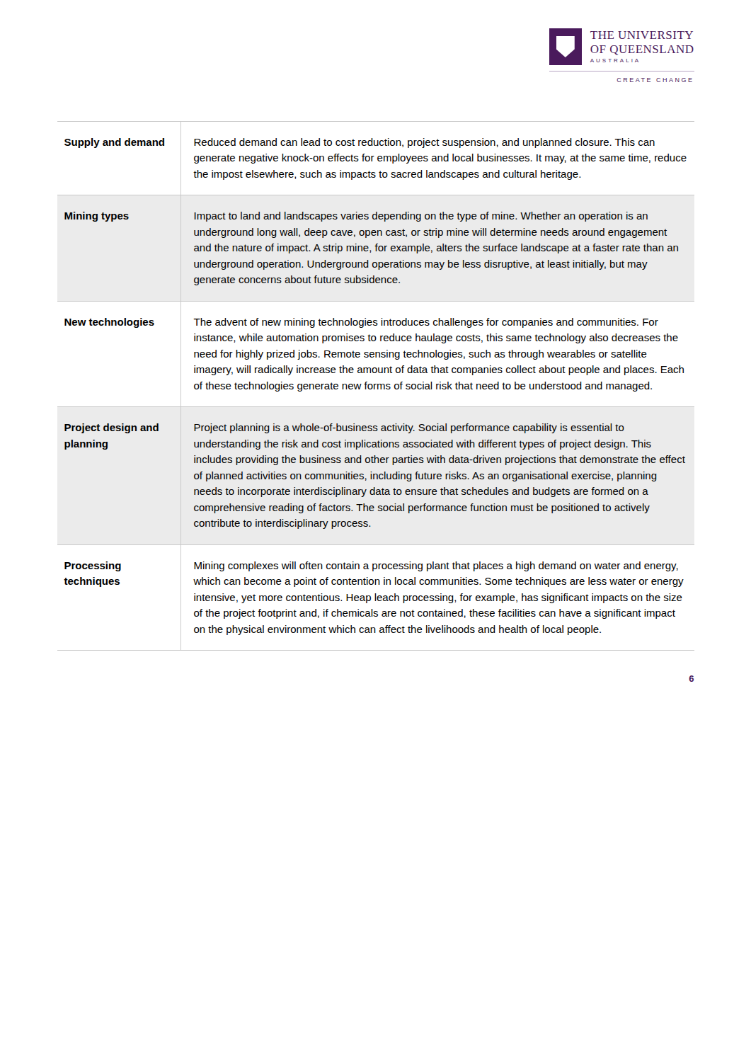THE UNIVERSITY
OF QUEENSLAND
AUSTRALIA
CREATE CHANGE
| Supply and demand | Reduced demand can lead to cost reduction, project suspension, and unplanned closure. This can generate negative knock-on effects for employees and local businesses. It may, at the same time, reduce the impost elsewhere, such as impacts to sacred landscapes and cultural heritage. |
| Mining types | Impact to land and landscapes varies depending on the type of mine. Whether an operation is an underground long wall, deep cave, open cast, or strip mine will determine needs around engagement and the nature of impact. A strip mine, for example, alters the surface landscape at a faster rate than an underground operation. Underground operations may be less disruptive, at least initially, but may generate concerns about future subsidence. |
| New technologies | The advent of new mining technologies introduces challenges for companies and communities. For instance, while automation promises to reduce haulage costs, this same technology also decreases the need for highly prized jobs. Remote sensing technologies, such as through wearables or satellite imagery, will radically increase the amount of data that companies collect about people and places. Each of these technologies generate new forms of social risk that need to be understood and managed. |
| Project design and planning | Project planning is a whole-of-business activity. Social performance capability is essential to understanding the risk and cost implications associated with different types of project design. This includes providing the business and other parties with data-driven projections that demonstrate the effect of planned activities on communities, including future risks. As an organisational exercise, planning needs to incorporate interdisciplinary data to ensure that schedules and budgets are formed on a comprehensive reading of factors. The social performance function must be positioned to actively contribute to interdisciplinary process. |
| Processing techniques | Mining complexes will often contain a processing plant that places a high demand on water and energy, which can become a point of contention in local communities. Some techniques are less water or energy intensive, yet more contentious. Heap leach processing, for example, has significant impacts on the size of the project footprint and, if chemicals are not contained, these facilities can have a significant impact on the physical environment which can affect the livelihoods and health of local people. |
6